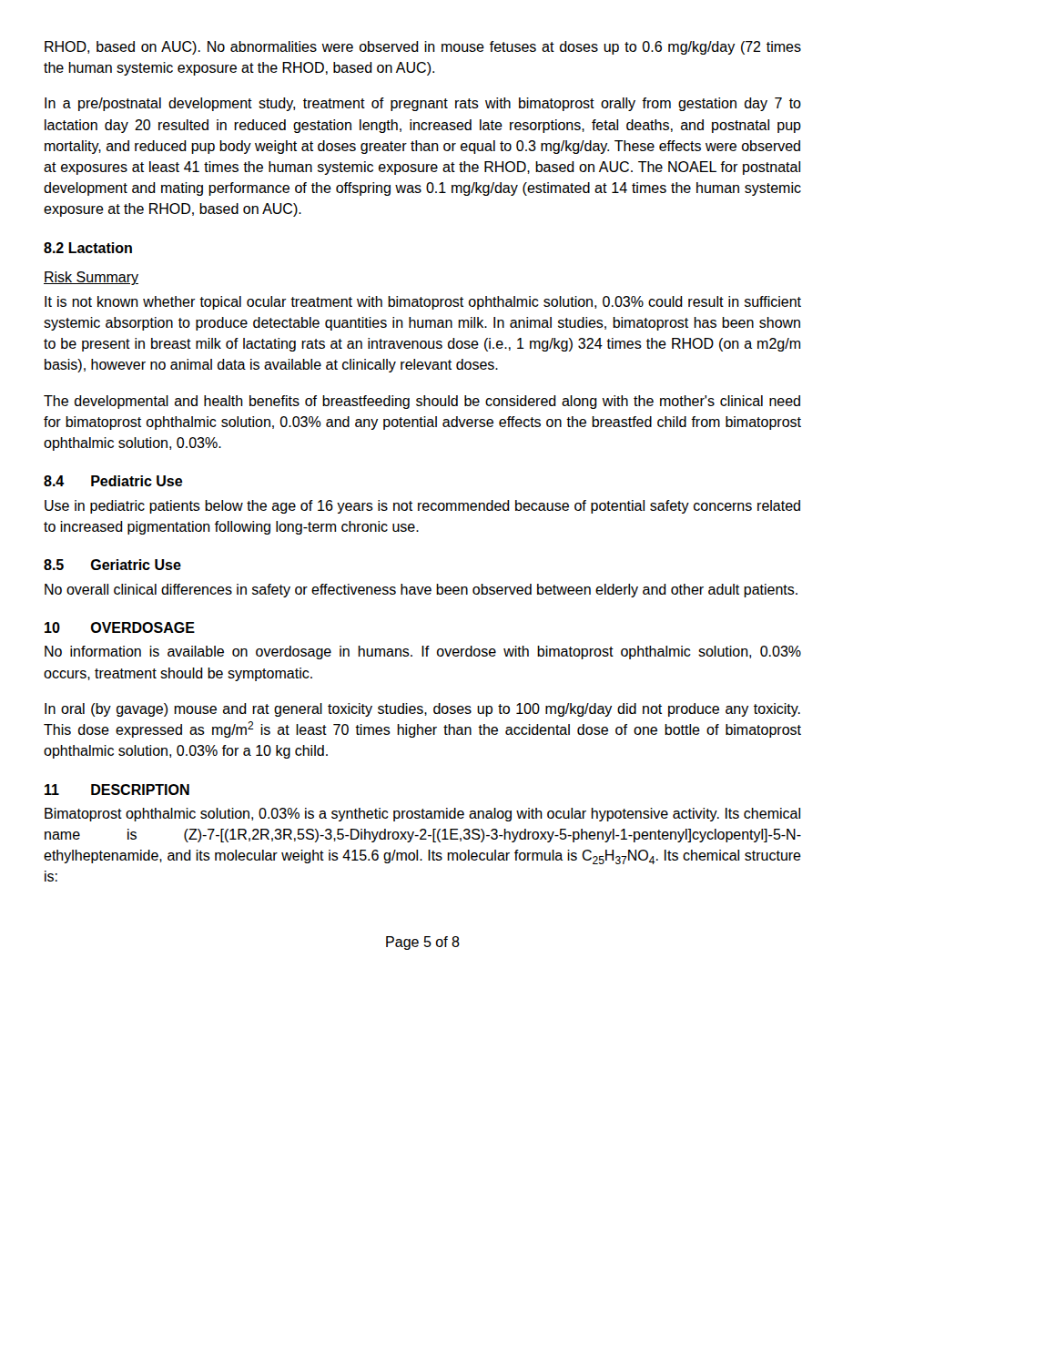RHOD, based on AUC). No abnormalities were observed in mouse fetuses at doses up to 0.6 mg/kg/day (72 times the human systemic exposure at the RHOD, based on AUC).
In a pre/postnatal development study, treatment of pregnant rats with bimatoprost orally from gestation day 7 to lactation day 20 resulted in reduced gestation length, increased late resorptions, fetal deaths, and postnatal pup mortality, and reduced pup body weight at doses greater than or equal to 0.3 mg/kg/day. These effects were observed at exposures at least 41 times the human systemic exposure at the RHOD, based on AUC. The NOAEL for postnatal development and mating performance of the offspring was 0.1 mg/kg/day (estimated at 14 times the human systemic exposure at the RHOD, based on AUC).
8.2 Lactation
Risk Summary
It is not known whether topical ocular treatment with bimatoprost ophthalmic solution, 0.03% could result in sufficient systemic absorption to produce detectable quantities in human milk. In animal studies, bimatoprost has been shown to be present in breast milk of lactating rats at an intravenous dose (i.e., 1 mg/kg) 324 times the RHOD (on a m2g/m basis), however no animal data is available at clinically relevant doses.
The developmental and health benefits of breastfeeding should be considered along with the mother's clinical need for bimatoprost ophthalmic solution, 0.03% and any potential adverse effects on the breastfed child from bimatoprost ophthalmic solution, 0.03%.
8.4 Pediatric Use
Use in pediatric patients below the age of 16 years is not recommended because of potential safety concerns related to increased pigmentation following long-term chronic use.
8.5 Geriatric Use
No overall clinical differences in safety or effectiveness have been observed between elderly and other adult patients.
10 OVERDOSAGE
No information is available on overdosage in humans. If overdose with bimatoprost ophthalmic solution, 0.03% occurs, treatment should be symptomatic.
In oral (by gavage) mouse and rat general toxicity studies, doses up to 100 mg/kg/day did not produce any toxicity. This dose expressed as mg/m2 is at least 70 times higher than the accidental dose of one bottle of bimatoprost ophthalmic solution, 0.03% for a 10 kg child.
11 DESCRIPTION
Bimatoprost ophthalmic solution, 0.03% is a synthetic prostamide analog with ocular hypotensive activity. Its chemical name is (Z)-7-[(1R,2R,3R,5S)-3,5-Dihydroxy-2-[(1E,3S)-3-hydroxy-5-phenyl-1-pentenyl]cyclopentyl]-5-N-ethylheptenamide, and its molecular weight is 415.6 g/mol. Its molecular formula is C25H37NO4. Its chemical structure is:
Page 5 of 8